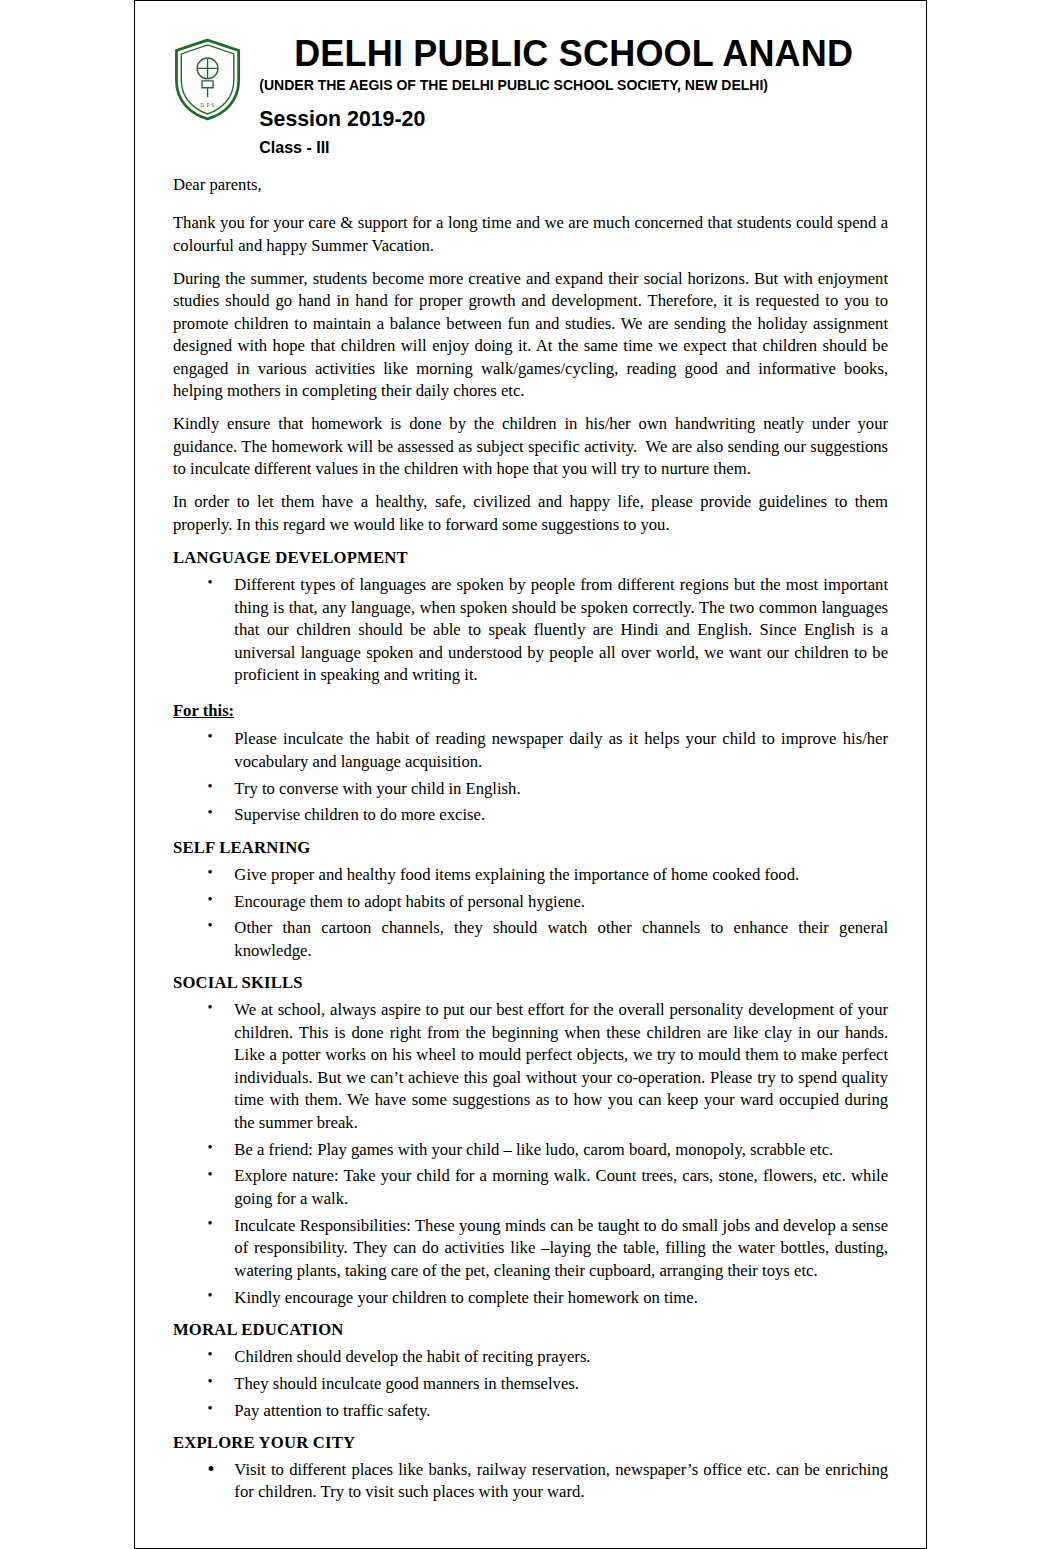D P S
DELHI PUBLIC SCHOOL ANAND
(UNDER THE AEGIS OF THE DELHI PUBLIC SCHOOL SOCIETY, NEW DELHI)
Session 2019-20
Class - III
Dear parents,
Thank you for your care & support for a long time and we are much concerned that students could spend a colourful and happy Summer Vacation.
During the summer, students become more creative and expand their social horizons. But with enjoyment studies should go hand in hand for proper growth and development. Therefore, it is requested to you to promote children to maintain a balance between fun and studies. We are sending the holiday assignment designed with hope that children will enjoy doing it. At the same time we expect that children should be engaged in various activities like morning walk/games/cycling, reading good and informative books, helping mothers in completing their daily chores etc.
Kindly ensure that homework is done by the children in his/her own handwriting neatly under your guidance. The homework will be assessed as subject specific activity. We are also sending our suggestions to inculcate different values in the children with hope that you will try to nurture them.
In order to let them have a healthy, safe, civilized and happy life, please provide guidelines to them properly. In this regard we would like to forward some suggestions to you.
Language Development
Different types of languages are spoken by people from different regions but the most important thing is that, any language, when spoken should be spoken correctly. The two common languages that our children should be able to speak fluently are Hindi and English. Since English is a universal language spoken and understood by people all over world, we want our children to be proficient in speaking and writing it.
For this:
Please inculcate the habit of reading newspaper daily as it helps your child to improve his/her vocabulary and language acquisition.
Try to converse with your child in English.
Supervise children to do more excise.
Self Learning
Give proper and healthy food items explaining the importance of home cooked food.
Encourage them to adopt habits of personal hygiene.
Other than cartoon channels, they should watch other channels to enhance their general knowledge.
Social Skills
We at school, always aspire to put our best effort for the overall personality development of your children. This is done right from the beginning when these children are like clay in our hands. Like a potter works on his wheel to mould perfect objects, we try to mould them to make perfect individuals. But we can’t achieve this goal without your co-operation. Please try to spend quality time with them. We have some suggestions as to how you can keep your ward occupied during the summer break.
Be a friend: Play games with your child – like ludo, carom board, monopoly, scrabble etc.
Explore nature: Take your child for a morning walk. Count trees, cars, stone, flowers, etc. while going for a walk.
Inculcate Responsibilities: These young minds can be taught to do small jobs and develop a sense of responsibility. They can do activities like –laying the table, filling the water bottles, dusting, watering plants, taking care of the pet, cleaning their cupboard, arranging their toys etc.
Kindly encourage your children to complete their homework on time.
Moral Education
Children should develop the habit of reciting prayers.
They should inculcate good manners in themselves.
Pay attention to traffic safety.
Explore Your City
Visit to different places like banks, railway reservation, newspaper’s office etc. can be enriching for children. Try to visit such places with your ward.